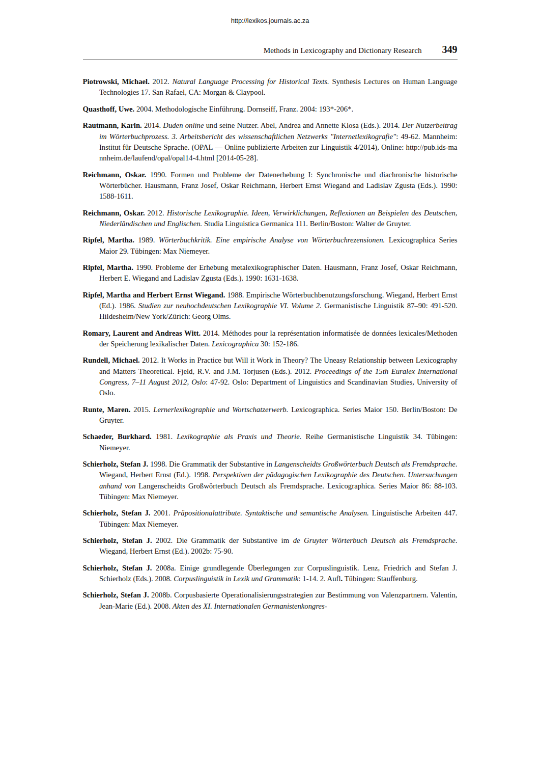http://lexikos.journals.ac.za
Methods in Lexicography and Dictionary Research 349
Piotrowski, Michael. 2012. Natural Language Processing for Historical Texts. Synthesis Lectures on Human Language Technologies 17. San Rafael, CA: Morgan & Claypool.
Quasthoff, Uwe. 2004. Methodologische Einführung. Dornseiff, Franz. 2004: 193*-206*.
Rautmann, Karin. 2014. Duden online und seine Nutzer. Abel, Andrea and Annette Klosa (Eds.). 2014. Der Nutzerbeitrag im Wörterbuchprozess. 3. Arbeitsbericht des wissenschaftlichen Netzwerks "Internetlexikografie": 49-62. Mannheim: Institut für Deutsche Sprache. (OPAL — Online publizierte Arbeiten zur Linguistik 4/2014), Online: http://pub.ids-mannheim.de/laufend/opal/opal14-4.html [2014-05-28].
Reichmann, Oskar. 1990. Formen und Probleme der Datenerhebung I: Synchronische und diachronische historische Wörterbücher. Hausmann, Franz Josef, Oskar Reichmann, Herbert Ernst Wiegand and Ladislav Zgusta (Eds.). 1990: 1588-1611.
Reichmann, Oskar. 2012. Historische Lexikographie. Ideen, Verwirklichungen, Reflexionen an Beispielen des Deutschen, Niederländischen und Englischen. Studia Linguistica Germanica 111. Berlin/Boston: Walter de Gruyter.
Ripfel, Martha. 1989. Wörterbuchkritik. Eine empirische Analyse von Wörterbuchrezensionen. Lexicographica Series Maior 29. Tübingen: Max Niemeyer.
Ripfel, Martha. 1990. Probleme der Erhebung metalexikographischer Daten. Hausmann, Franz Josef, Oskar Reichmann, Herbert E. Wiegand and Ladislav Zgusta (Eds.). 1990: 1631-1638.
Ripfel, Martha and Herbert Ernst Wiegand. 1988. Empirische Wörterbuchbenutzungsforschung. Wiegand, Herbert Ernst (Ed.). 1986. Studien zur neuhochdeutschen Lexikographie VI. Volume 2. Germanistische Linguistik 87–90: 491-520. Hildesheim/New York/Zürich: Georg Olms.
Romary, Laurent and Andreas Witt. 2014. Méthodes pour la représentation informatisée de données lexicales/Methoden der Speicherung lexikalischer Daten. Lexicographica 30: 152-186.
Rundell, Michael. 2012. It Works in Practice but Will it Work in Theory? The Uneasy Relationship between Lexicography and Matters Theoretical. Fjeld, R.V. and J.M. Torjusen (Eds.). 2012. Proceedings of the 15th Euralex International Congress, 7–11 August 2012, Oslo: 47-92. Oslo: Department of Linguistics and Scandinavian Studies, University of Oslo.
Runte, Maren. 2015. Lernerlexikographie und Wortschatzerwerb. Lexicographica. Series Maior 150. Berlin/Boston: De Gruyter.
Schaeder, Burkhard. 1981. Lexikographie als Praxis und Theorie. Reihe Germanistische Linguistik 34. Tübingen: Niemeyer.
Schierholz, Stefan J. 1998. Die Grammatik der Substantive in Langenscheidts Großwörterbuch Deutsch als Fremdsprache. Wiegand, Herbert Ernst (Ed.). 1998. Perspektiven der pädagogischen Lexikographie des Deutschen. Untersuchungen anhand von Langenscheidts Großwörterbuch Deutsch als Fremdsprache. Lexicographica. Series Maior 86: 88-103. Tübingen: Max Niemeyer.
Schierholz, Stefan J. 2001. Präpositionalattribute. Syntaktische und semantische Analysen. Linguistische Arbeiten 447. Tübingen: Max Niemeyer.
Schierholz, Stefan J. 2002. Die Grammatik der Substantive im de Gruyter Wörterbuch Deutsch als Fremdsprache. Wiegand, Herbert Ernst (Ed.). 2002b: 75-90.
Schierholz, Stefan J. 2008a. Einige grundlegende Überlegungen zur Corpuslinguistik. Lenz, Friedrich and Stefan J. Schierholz (Eds.). 2008. Corpuslinguistik in Lexik und Grammatik: 1-14. 2. Aufl. Tübingen: Stauffenburg.
Schierholz, Stefan J. 2008b. Corpusbasierte Operationalisierungsstrategien zur Bestimmung von Valenzpartnern. Valentin, Jean-Marie (Ed.). 2008. Akten des XI. Internationalen Germanistenkongres-